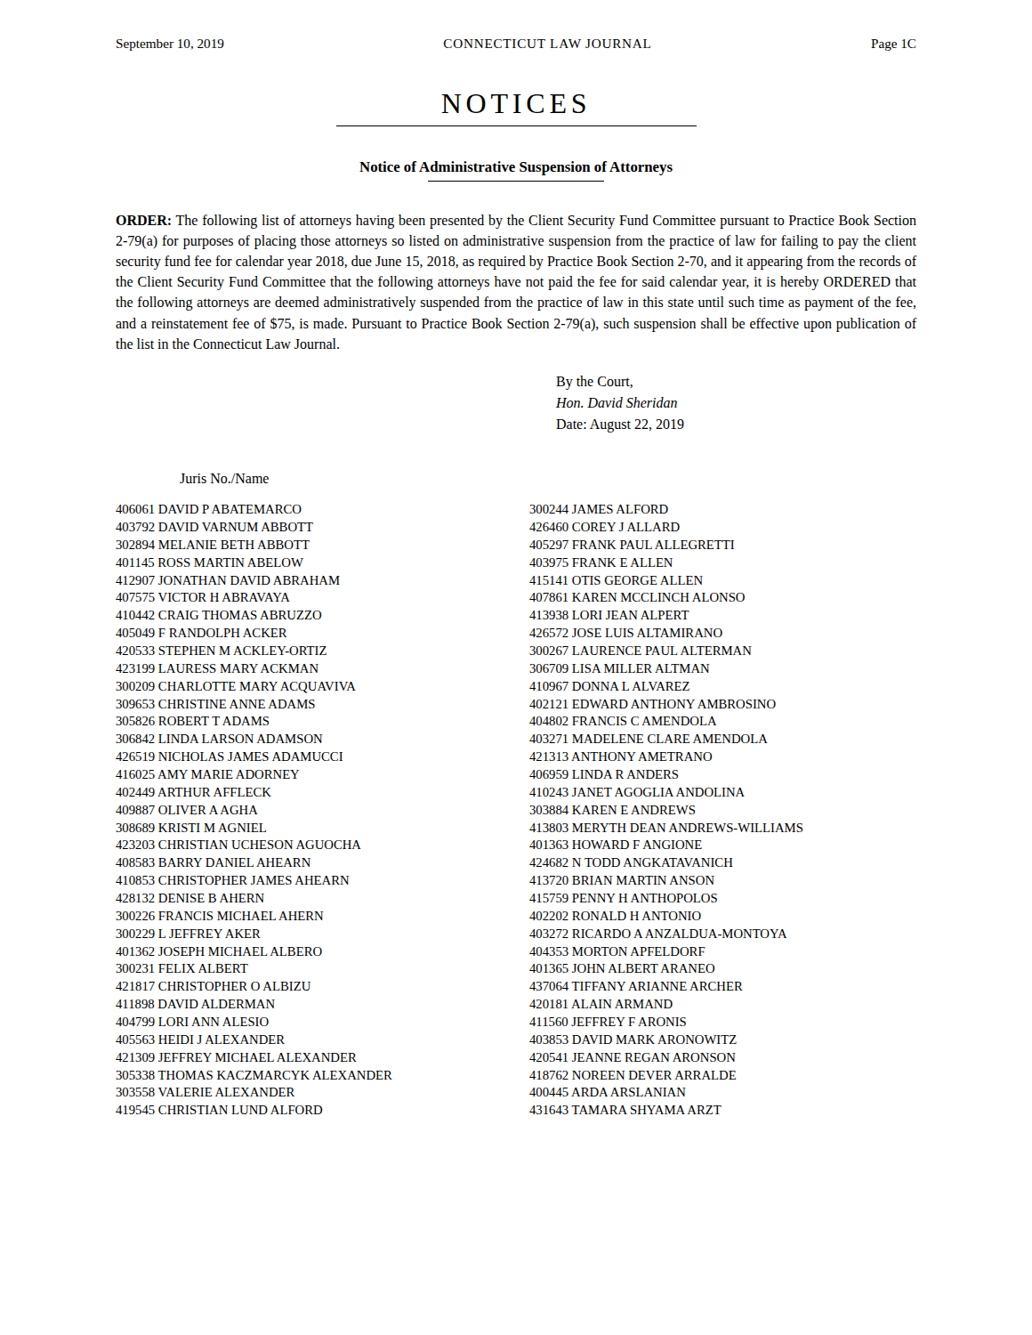September 10, 2019 CONNECTICUT LAW JOURNAL Page 1C
NOTICES
Notice of Administrative Suspension of Attorneys
ORDER: The following list of attorneys having been presented by the Client Security Fund Committee pursuant to Practice Book Section 2-79(a) for purposes of placing those attorneys so listed on administrative suspension from the practice of law for failing to pay the client security fund fee for calendar year 2018, due June 15, 2018, as required by Practice Book Section 2-70, and it appearing from the records of the Client Security Fund Committee that the following attorneys have not paid the fee for said calendar year, it is hereby ORDERED that the following attorneys are deemed administratively suspended from the practice of law in this state until such time as payment of the fee, and a reinstatement fee of $75, is made. Pursuant to Practice Book Section 2-79(a), such suspension shall be effective upon publication of the list in the Connecticut Law Journal.
By the Court,
Hon. David Sheridan
Date: August 22, 2019
Juris No./Name
406061 DAVID P ABATEMARCO
403792 DAVID VARNUM ABBOTT
302894 MELANIE BETH ABBOTT
401145 ROSS MARTIN ABELOW
412907 JONATHAN DAVID ABRAHAM
407575 VICTOR H ABRAVAYA
410442 CRAIG THOMAS ABRUZZO
405049 F RANDOLPH ACKER
420533 STEPHEN M ACKLEY-ORTIZ
423199 LAURESS MARY ACKMAN
300209 CHARLOTTE MARY ACQUAVIVA
309653 CHRISTINE ANNE ADAMS
305826 ROBERT T ADAMS
306842 LINDA LARSON ADAMSON
426519 NICHOLAS JAMES ADAMUCCI
416025 AMY MARIE ADORNEY
402449 ARTHUR AFFLECK
409887 OLIVER A AGHA
308689 KRISTI M AGNIEL
423203 CHRISTIAN UCHESON AGUOCHA
408583 BARRY DANIEL AHEARN
410853 CHRISTOPHER JAMES AHEARN
428132 DENISE B AHERN
300226 FRANCIS MICHAEL AHERN
300229 L JEFFREY AKER
401362 JOSEPH MICHAEL ALBERO
300231 FELIX ALBERT
421817 CHRISTOPHER O ALBIZU
411898 DAVID ALDERMAN
404799 LORI ANN ALESIO
405563 HEIDI J ALEXANDER
421309 JEFFREY MICHAEL ALEXANDER
305338 THOMAS KACZMARCYK ALEXANDER
303558 VALERIE ALEXANDER
419545 CHRISTIAN LUND ALFORD
300244 JAMES ALFORD
426460 COREY J ALLARD
405297 FRANK PAUL ALLEGRETTI
403975 FRANK E ALLEN
415141 OTIS GEORGE ALLEN
407861 KAREN MCCLINCH ALONSO
413938 LORI JEAN ALPERT
426572 JOSE LUIS ALTAMIRANO
300267 LAURENCE PAUL ALTERMAN
306709 LISA MILLER ALTMAN
410967 DONNA L ALVAREZ
402121 EDWARD ANTHONY AMBROSINO
404802 FRANCIS C AMENDOLA
403271 MADELENE CLARE AMENDOLA
421313 ANTHONY AMETRANO
406959 LINDA R ANDERS
410243 JANET AGOGLIA ANDOLINA
303884 KAREN E ANDREWS
413803 MERYTH DEAN ANDREWS-WILLIAMS
401363 HOWARD F ANGIONE
424682 N TODD ANGKATAVANICH
413720 BRIAN MARTIN ANSON
415759 PENNY H ANTHOPOLOS
402202 RONALD H ANTONIO
403272 RICARDO A ANZALDUA-MONTOYA
404353 MORTON APFELDORF
401365 JOHN ALBERT ARANEO
437064 TIFFANY ARIANNE ARCHER
420181 ALAIN ARMAND
411560 JEFFREY F ARONIS
403853 DAVID MARK ARONOWITZ
420541 JEANNE REGAN ARONSON
418762 NOREEN DEVER ARRALDE
400445 ARDA ARSLANIAN
431643 TAMARA SHYAMA ARZT